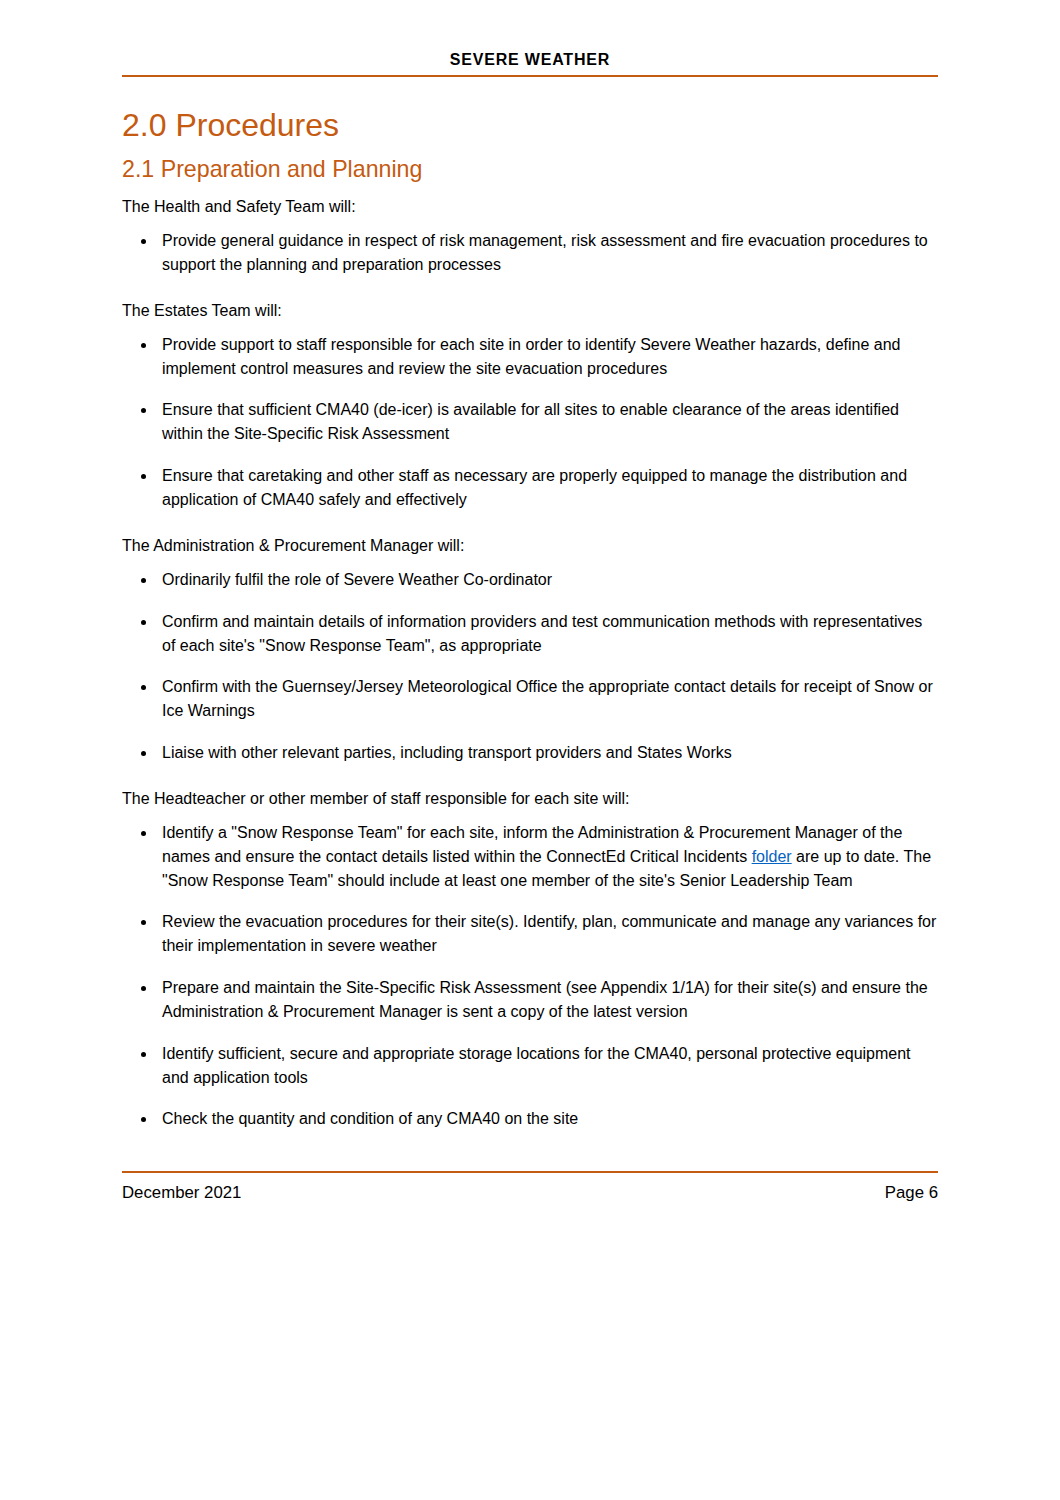SEVERE WEATHER
2.0 Procedures
2.1 Preparation and Planning
The Health and Safety Team will:
Provide general guidance in respect of risk management, risk assessment and fire evacuation procedures to support the planning and preparation processes
The Estates Team will:
Provide support to staff responsible for each site in order to identify Severe Weather hazards, define and implement control measures and review the site evacuation procedures
Ensure that sufficient CMA40 (de-icer) is available for all sites to enable clearance of the areas identified within the Site-Specific Risk Assessment
Ensure that caretaking and other staff as necessary are properly equipped to manage the distribution and application of CMA40 safely and effectively
The Administration & Procurement Manager will:
Ordinarily fulfil the role of Severe Weather Co-ordinator
Confirm and maintain details of information providers and test communication methods with representatives of each site's "Snow Response Team", as appropriate
Confirm with the Guernsey/Jersey Meteorological Office the appropriate contact details for receipt of Snow or Ice Warnings
Liaise with other relevant parties, including transport providers and States Works
The Headteacher or other member of staff responsible for each site will:
Identify a "Snow Response Team" for each site, inform the Administration & Procurement Manager of the names and ensure the contact details listed within the ConnectEd Critical Incidents folder are up to date. The "Snow Response Team" should include at least one member of the site's Senior Leadership Team
Review the evacuation procedures for their site(s). Identify, plan, communicate and manage any variances for their implementation in severe weather
Prepare and maintain the Site-Specific Risk Assessment (see Appendix 1/1A) for their site(s) and ensure the Administration & Procurement Manager is sent a copy of the latest version
Identify sufficient, secure and appropriate storage locations for the CMA40, personal protective equipment and application tools
Check the quantity and condition of any CMA40 on the site
December 2021 Page 6